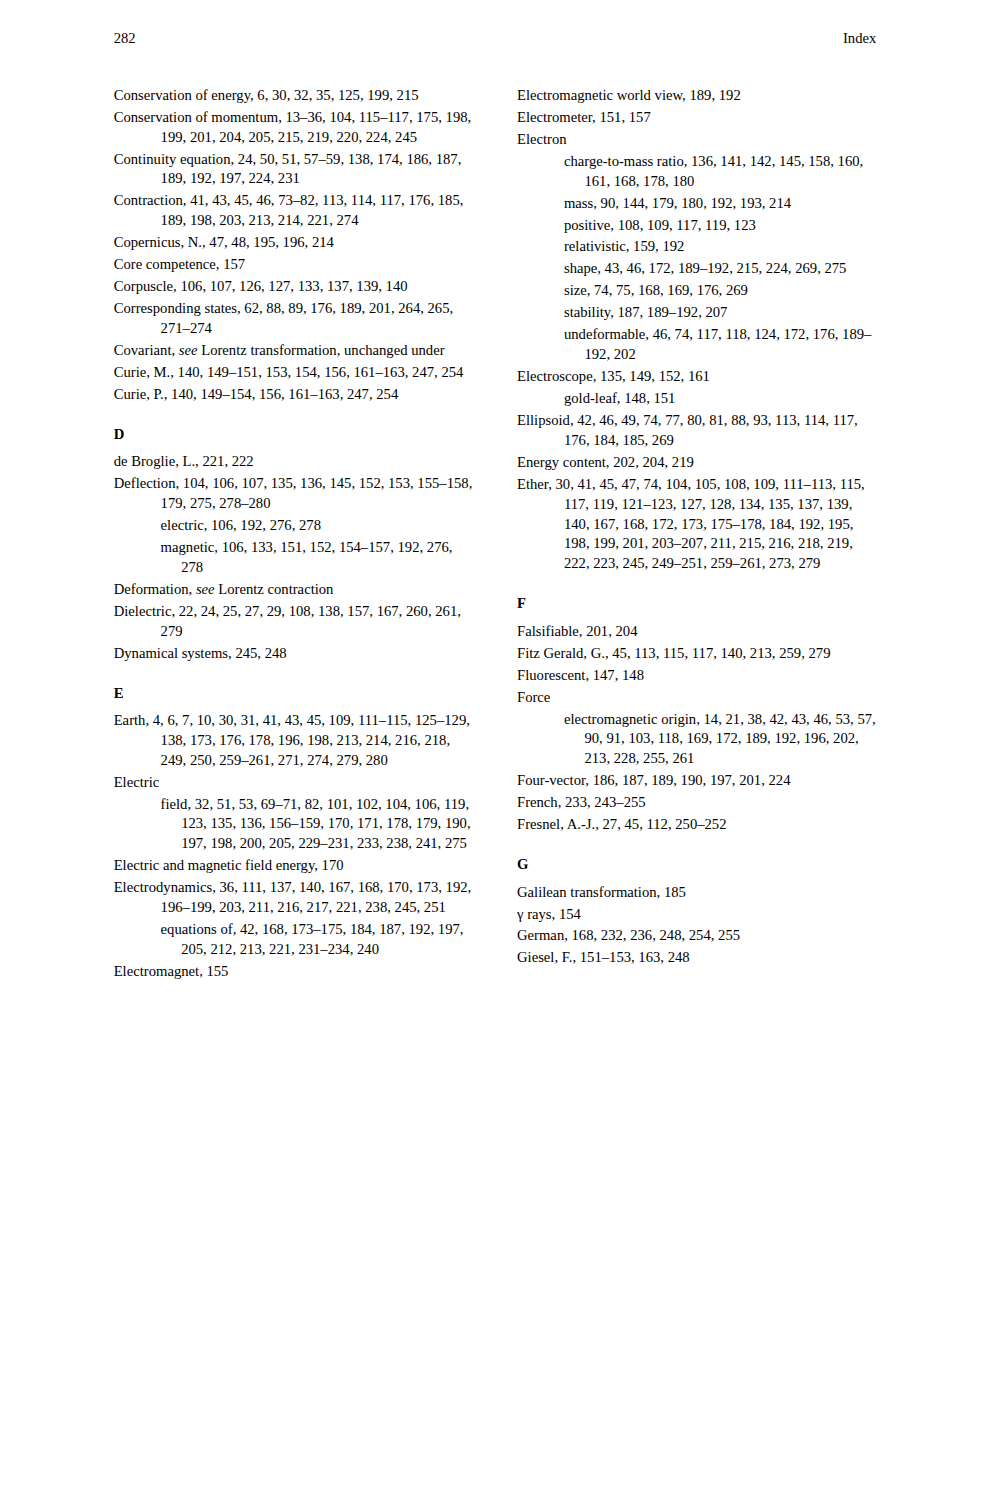282 Index
Conservation of energy, 6, 30, 32, 35, 125, 199, 215
Conservation of momentum, 13–36, 104, 115–117, 175, 198, 199, 201, 204, 205, 215, 219, 220, 224, 245
Continuity equation, 24, 50, 51, 57–59, 138, 174, 186, 187, 189, 192, 197, 224, 231
Contraction, 41, 43, 45, 46, 73–82, 113, 114, 117, 176, 185, 189, 198, 203, 213, 214, 221, 274
Copernicus, N., 47, 48, 195, 196, 214
Core competence, 157
Corpuscle, 106, 107, 126, 127, 133, 137, 139, 140
Corresponding states, 62, 88, 89, 176, 189, 201, 264, 265, 271–274
Covariant, see Lorentz transformation, unchanged under
Curie, M., 140, 149–151, 153, 154, 156, 161–163, 247, 254
Curie, P., 140, 149–154, 156, 161–163, 247, 254
D
de Broglie, L., 221, 222
Deflection, 104, 106, 107, 135, 136, 145, 152, 153, 155–158, 179, 275, 278–280
electric, 106, 192, 276, 278
magnetic, 106, 133, 151, 152, 154–157, 192, 276, 278
Deformation, see Lorentz contraction
Dielectric, 22, 24, 25, 27, 29, 108, 138, 157, 167, 260, 261, 279
Dynamical systems, 245, 248
E
Earth, 4, 6, 7, 10, 30, 31, 41, 43, 45, 109, 111–115, 125–129, 138, 173, 176, 178, 196, 198, 213, 214, 216, 218, 249, 250, 259–261, 271, 274, 279, 280
Electric
field, 32, 51, 53, 69–71, 82, 101, 102, 104, 106, 119, 123, 135, 136, 156–159, 170, 171, 178, 179, 190, 197, 198, 200, 205, 229–231, 233, 238, 241, 275
Electric and magnetic field energy, 170
Electrodynamics, 36, 111, 137, 140, 167, 168, 170, 173, 192, 196–199, 203, 211, 216, 217, 221, 238, 245, 251
equations of, 42, 168, 173–175, 184, 187, 192, 197, 205, 212, 213, 221, 231–234, 240
Electromagnet, 155
Electromagnetic world view, 189, 192
Electrometer, 151, 157
Electron
charge-to-mass ratio, 136, 141, 142, 145, 158, 160, 161, 168, 178, 180
mass, 90, 144, 179, 180, 192, 193, 214
positive, 108, 109, 117, 119, 123
relativistic, 159, 192
shape, 43, 46, 172, 189–192, 215, 224, 269, 275
size, 74, 75, 168, 169, 176, 269
stability, 187, 189–192, 207
undeformable, 46, 74, 117, 118, 124, 172, 176, 189–192, 202
Electroscope, 135, 149, 152, 161
gold-leaf, 148, 151
Ellipsoid, 42, 46, 49, 74, 77, 80, 81, 88, 93, 113, 114, 117, 176, 184, 185, 269
Energy content, 202, 204, 219
Ether, 30, 41, 45, 47, 74, 104, 105, 108, 109, 111–113, 115, 117, 119, 121–123, 127, 128, 134, 135, 137, 139, 140, 167, 168, 172, 173, 175–178, 184, 192, 195, 198, 199, 201, 203–207, 211, 215, 216, 218, 219, 222, 223, 245, 249–251, 259–261, 273, 279
F
Falsifiable, 201, 204
Fitz Gerald, G., 45, 113, 115, 117, 140, 213, 259, 279
Fluorescent, 147, 148
Force
electromagnetic origin, 14, 21, 38, 42, 43, 46, 53, 57, 90, 91, 103, 118, 169, 172, 189, 192, 196, 202, 213, 228, 255, 261
Four-vector, 186, 187, 189, 190, 197, 201, 224
French, 233, 243–255
Fresnel, A.-J., 27, 45, 112, 250–252
G
Galilean transformation, 185
γ rays, 154
German, 168, 232, 236, 248, 254, 255
Giesel, F., 151–153, 163, 248